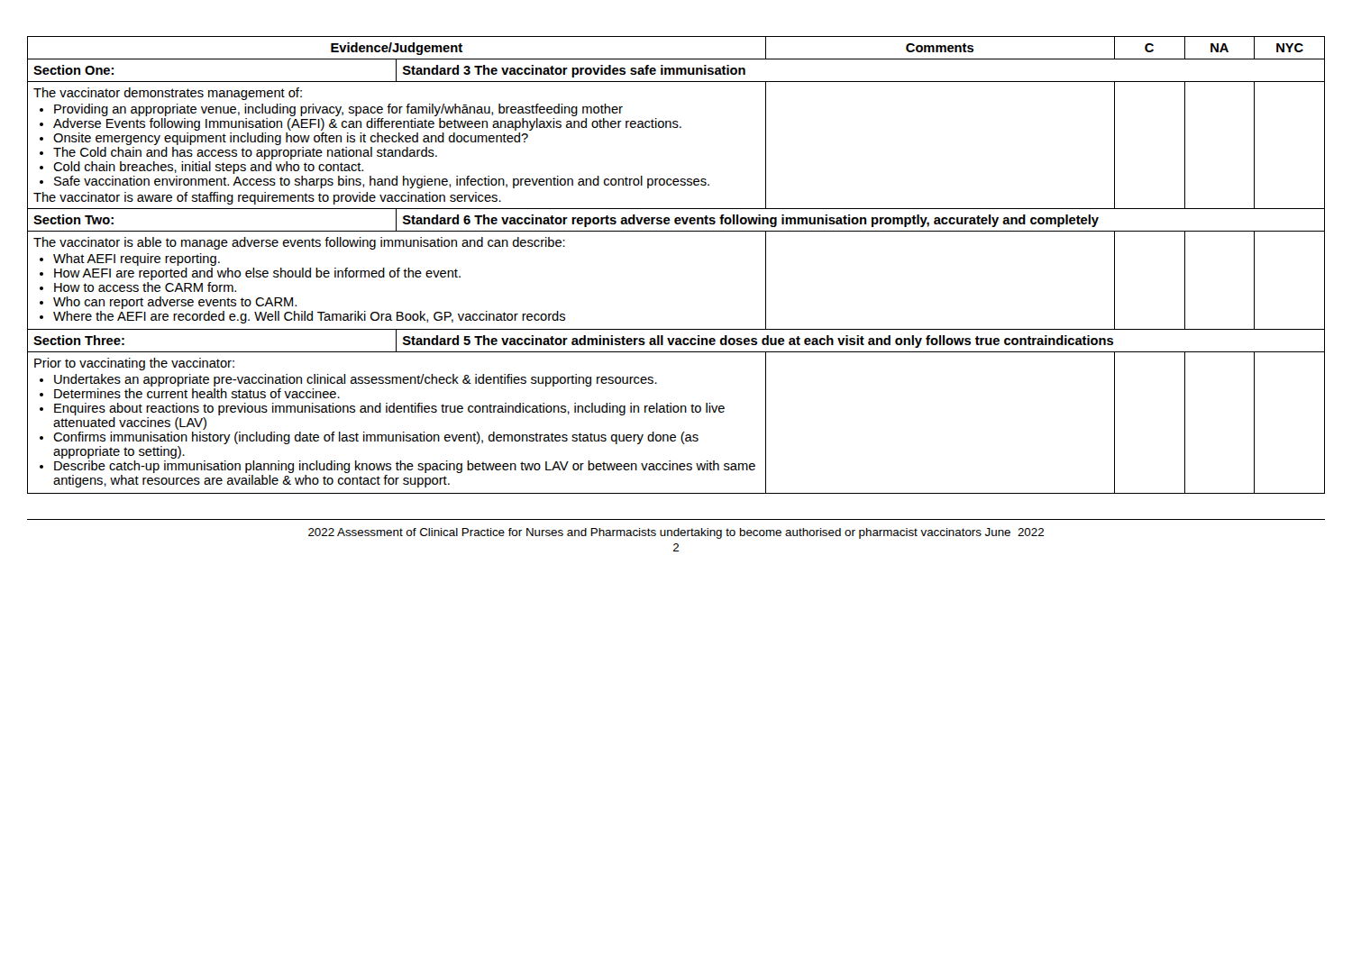| Evidence/Judgement | Comments | C | NA | NYC |
| --- | --- | --- | --- | --- |
| Section One: | Standard 3 The vaccinator provides safe immunisation |
| The vaccinator demonstrates management of: Providing an appropriate venue, including privacy, space for family/whānau, breastfeeding mother Adverse Events following Immunisation (AEFI) & can differentiate between anaphylaxis and other reactions. Onsite emergency equipment including how often is it checked and documented? The Cold chain and has access to appropriate national standards. Cold chain breaches, initial steps and who to contact. Safe vaccination environment. Access to sharps bins, hand hygiene, infection, prevention and control processes. The vaccinator is aware of staffing requirements to provide vaccination services. | | | | |
| Section Two: | Standard 6 The vaccinator reports adverse events following immunisation promptly, accurately and completely |
| The vaccinator is able to manage adverse events following immunisation and can describe: What AEFI require reporting. How AEFI are reported and who else should be informed of the event. How to access the CARM form. Who can report adverse events to CARM. Where the AEFI are recorded e.g. Well Child Tamariki Ora Book, GP, vaccinator records | | | | |
| Section Three: | Standard 5 The vaccinator administers all vaccine doses due at each visit and only follows true contraindications |
| Prior to vaccinating the vaccinator: Undertakes an appropriate pre-vaccination clinical assessment/check & identifies supporting resources. Determines the current health status of vaccinee. Enquires about reactions to previous immunisations and identifies true contraindications, including in relation to live attenuated vaccines (LAV) Confirms immunisation history (including date of last immunisation event), demonstrates status query done (as appropriate to setting). Describe catch-up immunisation planning including knows the spacing between two LAV or between vaccines with same antigens, what resources are available & who to contact for support. | | | | |
2022 Assessment of Clinical Practice for Nurses and Pharmacists undertaking to become authorised or pharmacist vaccinators June 2022
2